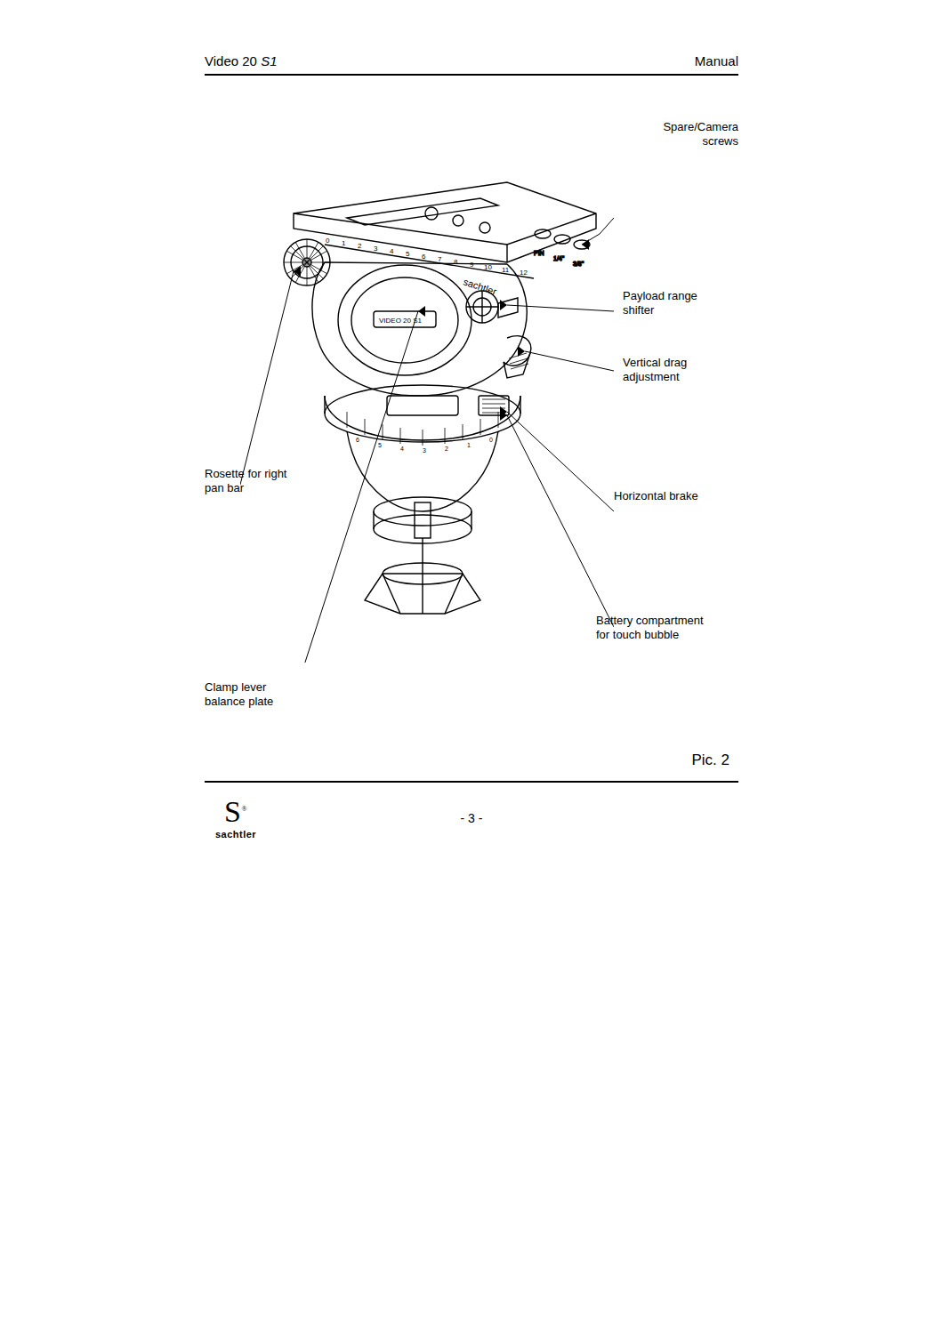Video 20 S1
Manual
PIN 1/4" 3/8" 0 1 2 3 4 5 6 7 8 9 10 11 12 VIDEO 20 S1 sachtler 6 5 4 3 2 1 0
Spare/Camera
screws
Payload range
shifter
Vertical drag
adjustment
Horizontal brake
Battery compartment
for touch bubble
Rosette for right
pan bar
Clamp lever
balance plate
Pic. 2
S® sachtler
- 3 -